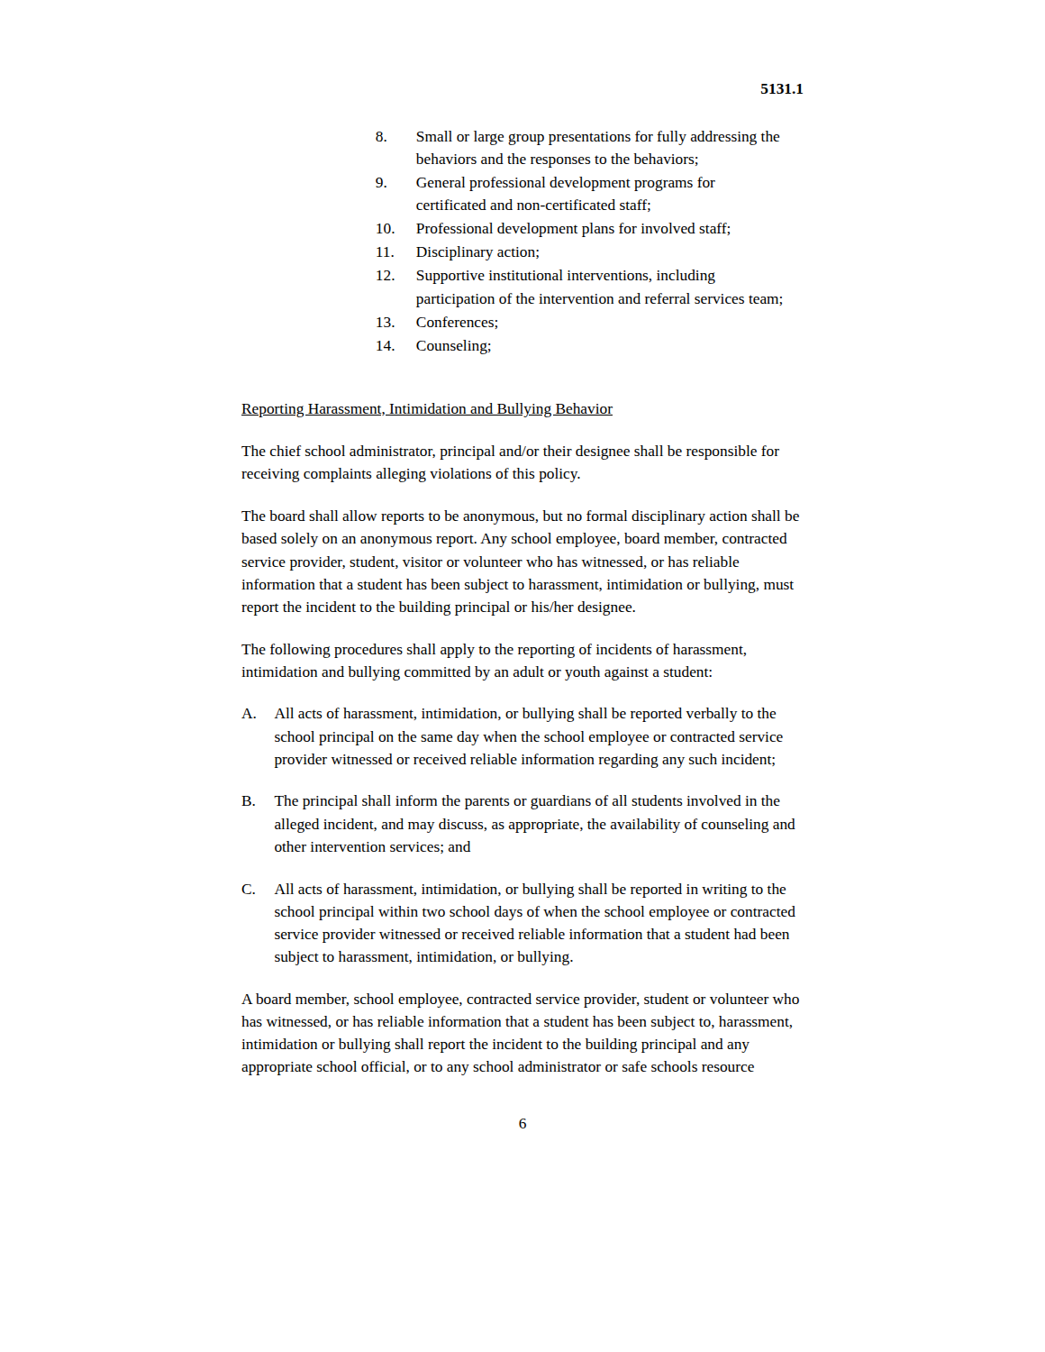5131.1
8. Small or large group presentations for fully addressing the behaviors and the responses to the behaviors;
9. General professional development programs for certificated and non-certificated staff;
10. Professional development plans for involved staff;
11. Disciplinary action;
12. Supportive institutional interventions, including participation of the intervention and referral services team;
13. Conferences;
14. Counseling;
Reporting Harassment, Intimidation and Bullying Behavior
The chief school administrator, principal and/or their designee shall be responsible for receiving complaints alleging violations of this policy.
The board shall allow reports to be anonymous, but no formal disciplinary action shall be based solely on an anonymous report. Any school employee, board member, contracted service provider, student, visitor or volunteer who has witnessed, or has reliable information that a student has been subject to harassment, intimidation or bullying, must report the incident to the building principal or his/her designee.
The following procedures shall apply to the reporting of incidents of harassment, intimidation and bullying committed by an adult or youth against a student:
A. All acts of harassment, intimidation, or bullying shall be reported verbally to the school principal on the same day when the school employee or contracted service provider witnessed or received reliable information regarding any such incident;
B. The principal shall inform the parents or guardians of all students involved in the alleged incident, and may discuss, as appropriate, the availability of counseling and other intervention services; and
C. All acts of harassment, intimidation, or bullying shall be reported in writing to the school principal within two school days of when the school employee or contracted service provider witnessed or received reliable information that a student had been subject to harassment, intimidation, or bullying.
A board member, school employee, contracted service provider, student or volunteer who has witnessed, or has reliable information that a student has been subject to, harassment, intimidation or bullying shall report the incident to the building principal and any appropriate school official, or to any school administrator or safe schools resource
6